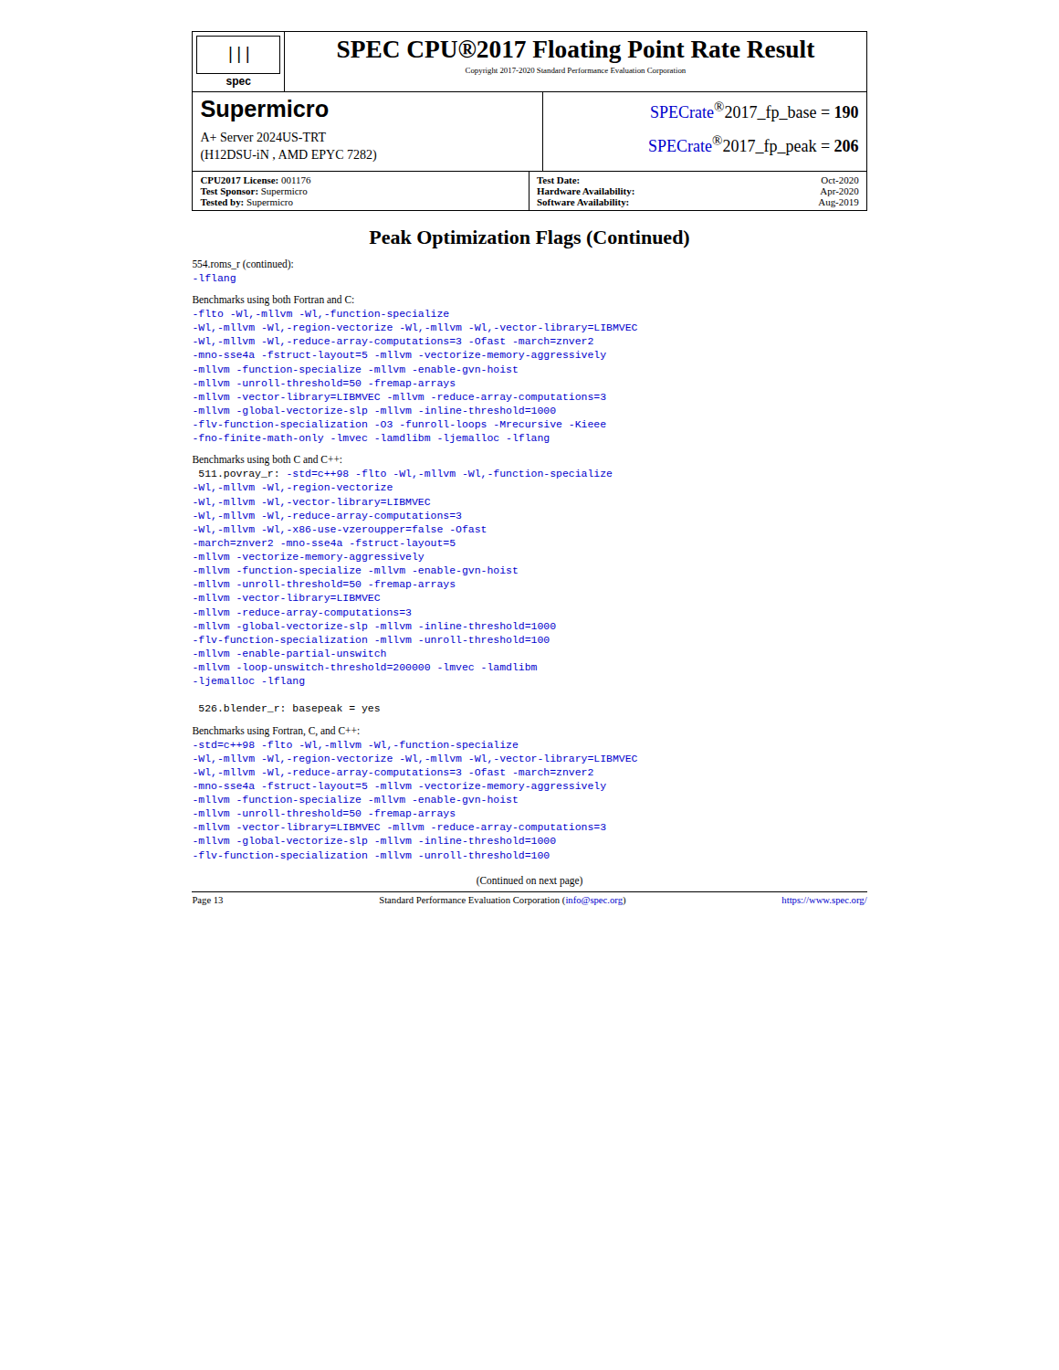|||
spec
SPEC CPU®2017 Floating Point Rate Result
Copyright 2017-2020 Standard Performance Evaluation Corporation
Supermicro
A+ Server 2024US-TRT
(H12DSU-iN , AMD EPYC 7282)
SPECrate®2017_fp_base = 190
SPECrate®2017_fp_peak = 206
CPU2017 License: 001176
Test Sponsor: Supermicro
Tested by: Supermicro
Test Date: Oct-2020
Hardware Availability: Apr-2020
Software Availability: Aug-2019
Peak Optimization Flags (Continued)
554.roms_r (continued):
-lflang
Benchmarks using both Fortran and C:
-flto -Wl,-mllvm -Wl,-function-specialize
-Wl,-mllvm -Wl,-region-vectorize -Wl,-mllvm -Wl,-vector-library=LIBMVEC
-Wl,-mllvm -Wl,-reduce-array-computations=3 -Ofast -march=znver2
-mno-sse4a -fstruct-layout=5 -mllvm -vectorize-memory-aggressively
-mllvm -function-specialize -mllvm -enable-gvn-hoist
-mllvm -unroll-threshold=50 -fremap-arrays
-mllvm -vector-library=LIBMVEC -mllvm -reduce-array-computations=3
-mllvm -global-vectorize-slp -mllvm -inline-threshold=1000
-flv-function-specialization -O3 -funroll-loops -Mrecursive -Kieee
-fno-finite-math-only -lmvec -lamdlibm -ljemalloc -lflang
Benchmarks using both C and C++:
 511.povray_r: -std=c++98 -flto -Wl,-mllvm -Wl,-function-specialize
-Wl,-mllvm -Wl,-region-vectorize
-Wl,-mllvm -Wl,-vector-library=LIBMVEC
-Wl,-mllvm -Wl,-reduce-array-computations=3
-Wl,-mllvm -Wl,-x86-use-vzeroupper=false -Ofast
-march=znver2 -mno-sse4a -fstruct-layout=5
-mllvm -vectorize-memory-aggressively
-mllvm -function-specialize -mllvm -enable-gvn-hoist
-mllvm -unroll-threshold=50 -fremap-arrays
-mllvm -vector-library=LIBMVEC
-mllvm -reduce-array-computations=3
-mllvm -global-vectorize-slp -mllvm -inline-threshold=1000
-flv-function-specialization -mllvm -unroll-threshold=100
-mllvm -enable-partial-unswitch
-mllvm -loop-unswitch-threshold=200000 -lmvec -lamdlibm
-ljemalloc -lflang

 526.blender_r: basepeak = yes
Benchmarks using Fortran, C, and C++:
-std=c++98 -flto -Wl,-mllvm -Wl,-function-specialize
-Wl,-mllvm -Wl,-region-vectorize -Wl,-mllvm -Wl,-vector-library=LIBMVEC
-Wl,-mllvm -Wl,-reduce-array-computations=3 -Ofast -march=znver2
-mno-sse4a -fstruct-layout=5 -mllvm -vectorize-memory-aggressively
-mllvm -function-specialize -mllvm -enable-gvn-hoist
-mllvm -unroll-threshold=50 -fremap-arrays
-mllvm -vector-library=LIBMVEC -mllvm -reduce-array-computations=3
-mllvm -global-vectorize-slp -mllvm -inline-threshold=1000
-flv-function-specialization -mllvm -unroll-threshold=100
(Continued on next page)
Page 13
Standard Performance Evaluation Corporation (info@spec.org)
https://www.spec.org/